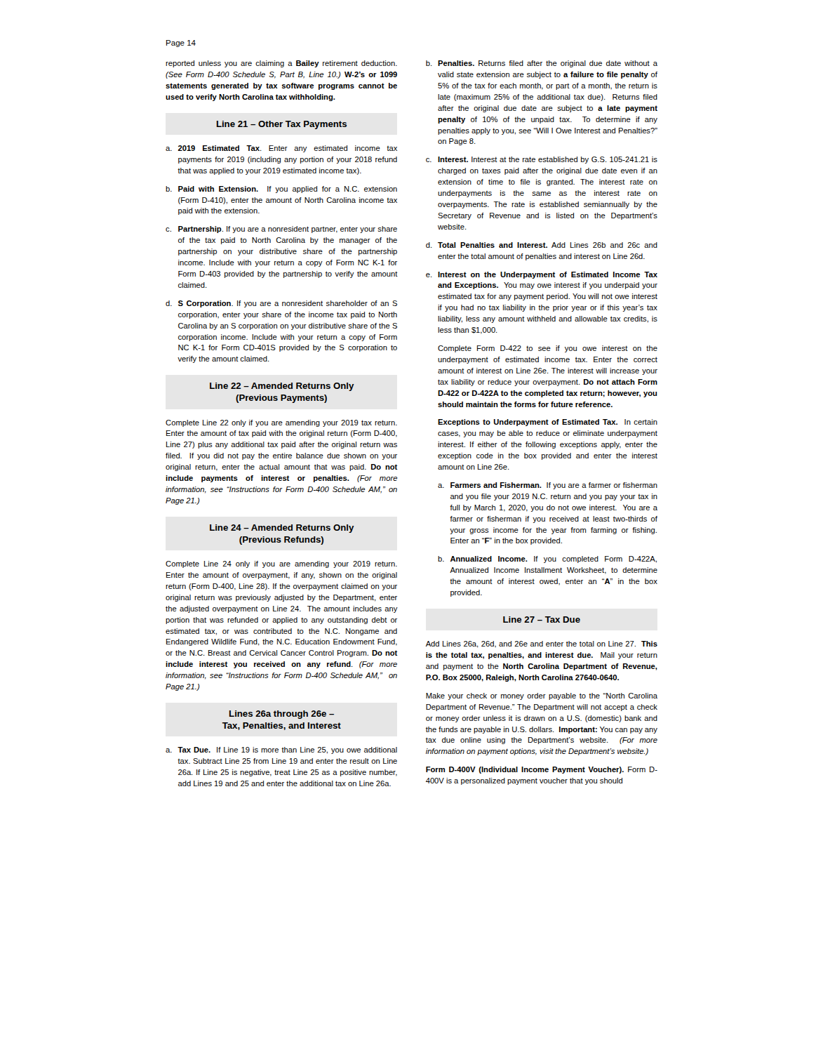Page 14
reported unless you are claiming a Bailey retirement deduction. (See Form D-400 Schedule S, Part B, Line 10.) W-2’s or 1099 statements generated by tax software programs cannot be used to verify North Carolina tax withholding.
Line 21 – Other Tax Payments
a. 2019 Estimated Tax. Enter any estimated income tax payments for 2019 (including any portion of your 2018 refund that was applied to your 2019 estimated income tax).
b. Paid with Extension. If you applied for a N.C. extension (Form D-410), enter the amount of North Carolina income tax paid with the extension.
c. Partnership. If you are a nonresident partner, enter your share of the tax paid to North Carolina by the manager of the partnership on your distributive share of the partnership income. Include with your return a copy of Form NC K-1 for Form D-403 provided by the partnership to verify the amount claimed.
d. S Corporation. If you are a nonresident shareholder of an S corporation, enter your share of the income tax paid to North Carolina by an S corporation on your distributive share of the S corporation income. Include with your return a copy of Form NC K-1 for Form CD-401S provided by the S corporation to verify the amount claimed.
Line 22 – Amended Returns Only
(Previous Payments)
Complete Line 22 only if you are amending your 2019 tax return. Enter the amount of tax paid with the original return (Form D-400, Line 27) plus any additional tax paid after the original return was filed. If you did not pay the entire balance due shown on your original return, enter the actual amount that was paid. Do not include payments of interest or penalties. (For more information, see “Instructions for Form D-400 Schedule AM,” on Page 21.)
Line 24 – Amended Returns Only
(Previous Refunds)
Complete Line 24 only if you are amending your 2019 return. Enter the amount of overpayment, if any, shown on the original return (Form D-400, Line 28). If the overpayment claimed on your original return was previously adjusted by the Department, enter the adjusted overpayment on Line 24. The amount includes any portion that was refunded or applied to any outstanding debt or estimated tax, or was contributed to the N.C. Nongame and Endangered Wildlife Fund, the N.C. Education Endowment Fund, or the N.C. Breast and Cervical Cancer Control Program. Do not include interest you received on any refund. (For more information, see “Instructions for Form D-400 Schedule AM,” on Page 21.)
Lines 26a through 26e –
Tax, Penalties, and Interest
a. Tax Due. If Line 19 is more than Line 25, you owe additional tax. Subtract Line 25 from Line 19 and enter the result on Line 26a. If Line 25 is negative, treat Line 25 as a positive number, add Lines 19 and 25 and enter the additional tax on Line 26a.
b. Penalties. Returns filed after the original due date without a valid state extension are subject to a failure to file penalty of 5% of the tax for each month, or part of a month, the return is late (maximum 25% of the additional tax due). Returns filed after the original due date are subject to a late payment penalty of 10% of the unpaid tax. To determine if any penalties apply to you, see “Will I Owe Interest and Penalties?” on Page 8.
c. Interest. Interest at the rate established by G.S. 105-241.21 is charged on taxes paid after the original due date even if an extension of time to file is granted. The interest rate on underpayments is the same as the interest rate on overpayments. The rate is established semiannually by the Secretary of Revenue and is listed on the Department’s website.
d. Total Penalties and Interest. Add Lines 26b and 26c and enter the total amount of penalties and interest on Line 26d.
e. Interest on the Underpayment of Estimated Income Tax and Exceptions. You may owe interest if you underpaid your estimated tax for any payment period. You will not owe interest if you had no tax liability in the prior year or if this year’s tax liability, less any amount withheld and allowable tax credits, is less than $1,000.
Complete Form D-422 to see if you owe interest on the underpayment of estimated income tax. Enter the correct amount of interest on Line 26e. The interest will increase your tax liability or reduce your overpayment. Do not attach Form D-422 or D-422A to the completed tax return; however, you should maintain the forms for future reference.
Exceptions to Underpayment of Estimated Tax. In certain cases, you may be able to reduce or eliminate underpayment interest. If either of the following exceptions apply, enter the exception code in the box provided and enter the interest amount on Line 26e.
a. Farmers and Fisherman. If you are a farmer or fisherman and you file your 2019 N.C. return and you pay your tax in full by March 1, 2020, you do not owe interest. You are a farmer or fisherman if you received at least two-thirds of your gross income for the year from farming or fishing. Enter an “F” in the box provided.
b. Annualized Income. If you completed Form D-422A, Annualized Income Installment Worksheet, to determine the amount of interest owed, enter an “A” in the box provided.
Line 27 – Tax Due
Add Lines 26a, 26d, and 26e and enter the total on Line 27. This is the total tax, penalties, and interest due. Mail your return and payment to the North Carolina Department of Revenue, P.O. Box 25000, Raleigh, North Carolina 27640-0640.
Make your check or money order payable to the “North Carolina Department of Revenue.” The Department will not accept a check or money order unless it is drawn on a U.S. (domestic) bank and the funds are payable in U.S. dollars. Important: You can pay any tax due online using the Department’s website. (For more information on payment options, visit the Department’s website.)
Form D-400V (Individual Income Payment Voucher). Form D-400V is a personalized payment voucher that you should